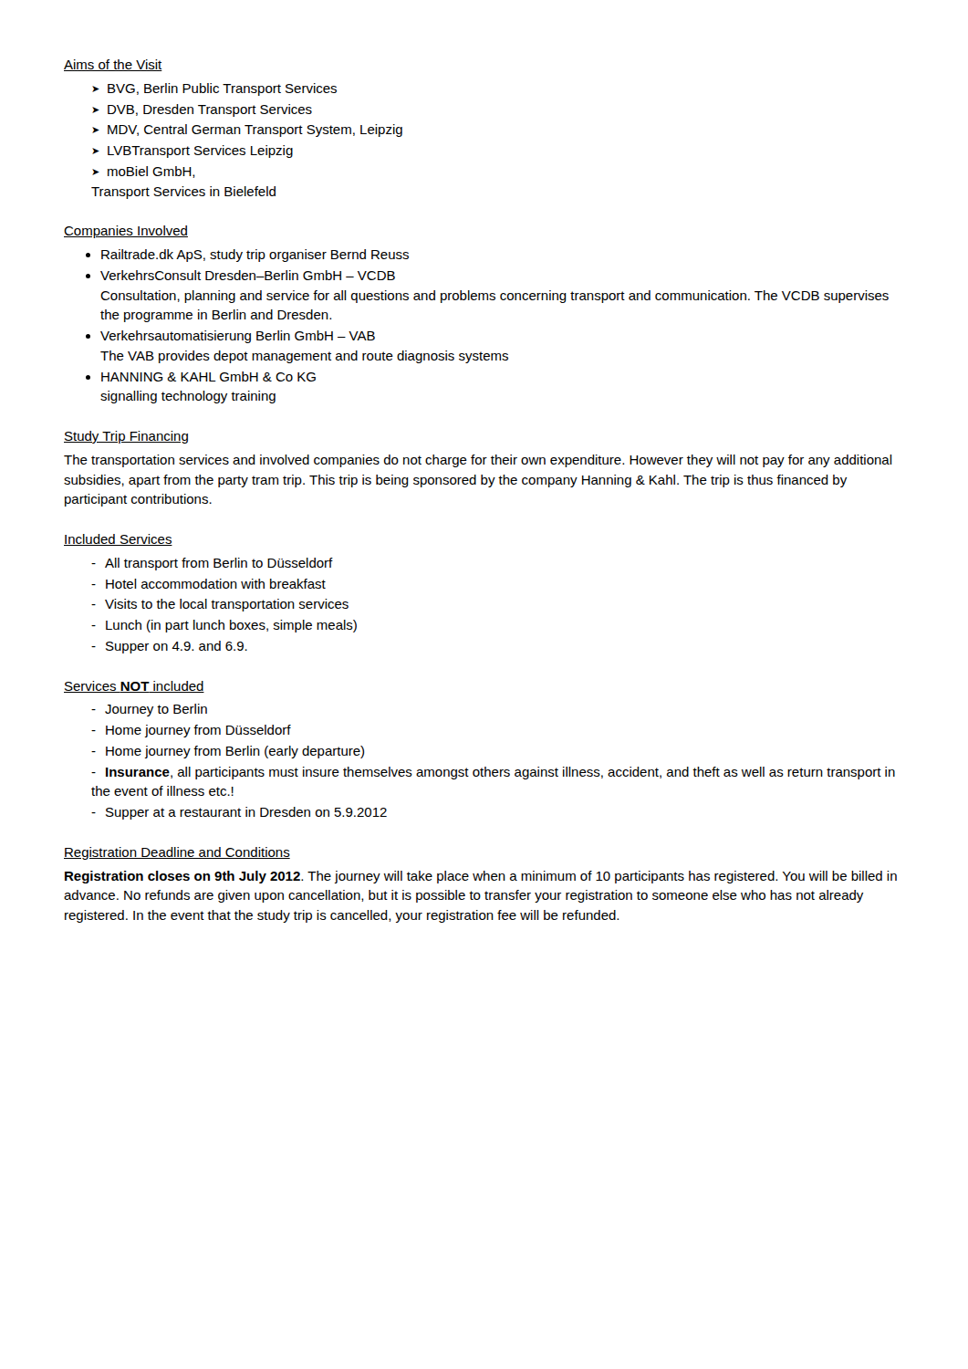Aims of the Visit
BVG, Berlin Public Transport Services
DVB, Dresden Transport Services
MDV, Central German Transport System, Leipzig
LVBTransport Services Leipzig
moBiel GmbH,
Transport Services in Bielefeld
Companies Involved
Railtrade.dk ApS, study trip organiser Bernd Reuss
VerkehrsConsult Dresden–Berlin GmbH – VCDB
Consultation, planning and service for all questions and problems concerning transport and communication. The VCDB supervises the programme in Berlin and Dresden.
Verkehrsautomatisierung Berlin GmbH – VAB
The VAB provides depot management and route diagnosis systems
HANNING & KAHL GmbH & Co KG
signalling technology training
Study Trip Financing
The transportation services and involved companies do not charge for their own expenditure. However they will not pay for any additional subsidies, apart from the party tram trip. This trip is being sponsored by the company Hanning & Kahl. The trip is thus financed by participant contributions.
Included Services
All transport from Berlin to Düsseldorf
Hotel accommodation with breakfast
Visits to the local transportation services
Lunch (in part lunch boxes, simple meals)
Supper on 4.9. and 6.9.
Services NOT included
Journey to Berlin
Home journey from Düsseldorf
Home journey from Berlin (early departure)
Insurance, all participants must insure themselves amongst others against illness, accident, and theft as well as return transport in the event of illness etc.!
Supper at a restaurant in Dresden on 5.9.2012
Registration Deadline and Conditions
Registration closes on 9th July 2012. The journey will take place when a minimum of 10 participants has registered. You will be billed in advance. No refunds are given upon cancellation, but it is possible to transfer your registration to someone else who has not already registered. In the event that the study trip is cancelled, your registration fee will be refunded.